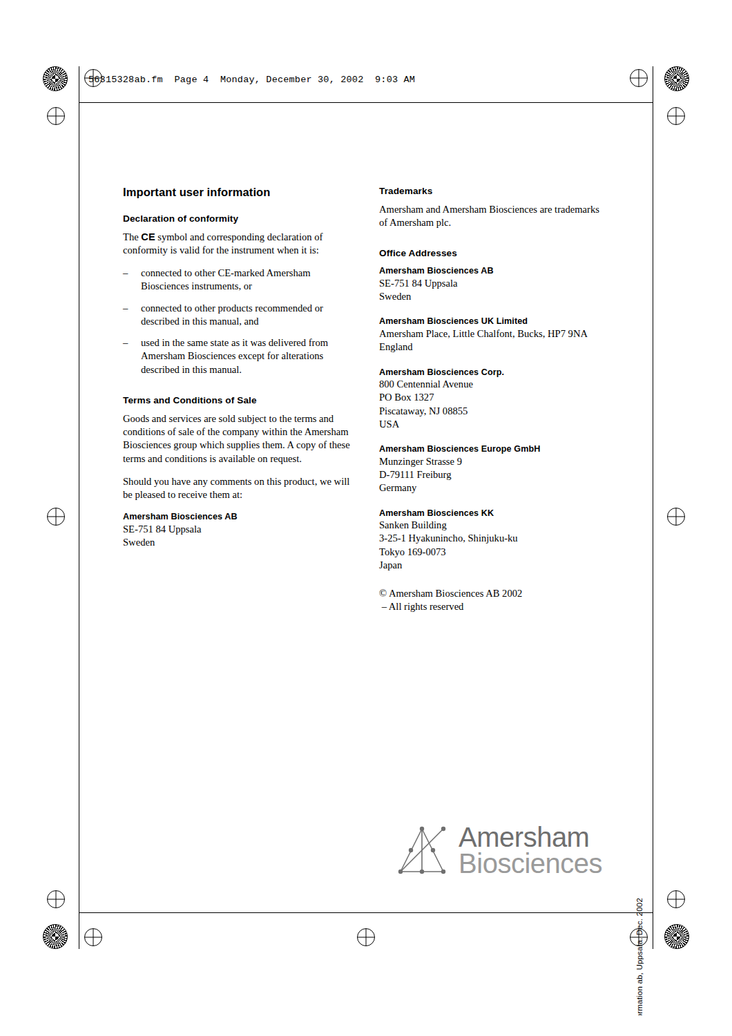56315328ab.fm Page 4 Monday, December 30, 2002 9:03 AM
Important user information
Declaration of conformity
The CE symbol and corresponding declaration of conformity is valid for the instrument when it is:
connected to other CE-marked Amersham Biosciences instruments, or
connected to other products recommended or described in this manual, and
used in the same state as it was delivered from Amersham Biosciences except for alterations described in this manual.
Terms and Conditions of Sale
Goods and services are sold subject to the terms and conditions of sale of the company within the Amersham Biosciences group which supplies them. A copy of these terms and conditions is available on request.
Should you have any comments on this product, we will be pleased to receive them at:
Amersham Biosciences AB
SE-751 84 Uppsala
Sweden
Trademarks
Amersham and Amersham Biosciences are trademarks of Amersham plc.
Office Addresses
Amersham Biosciences AB
SE-751 84 Uppsala
Sweden
Amersham Biosciences UK Limited
Amersham Place, Little Chalfont, Bucks, HP7 9NA
England
Amersham Biosciences Corp.
800 Centennial Avenue
PO Box 1327
Piscataway, NJ 08855
USA
Amersham Biosciences Europe GmbH
Munzinger Strasse 9
D-79111 Freiburg
Germany
Amersham Biosciences KK
Sanken Building
3-25-1 Hyakunincho, Shinjuku-ku
Tokyo 169-0073
Japan
© Amersham Biosciences AB 2002
– All rights reserved
TC information ab, Uppsala. Dec. 2002
Amersham
Biosciences